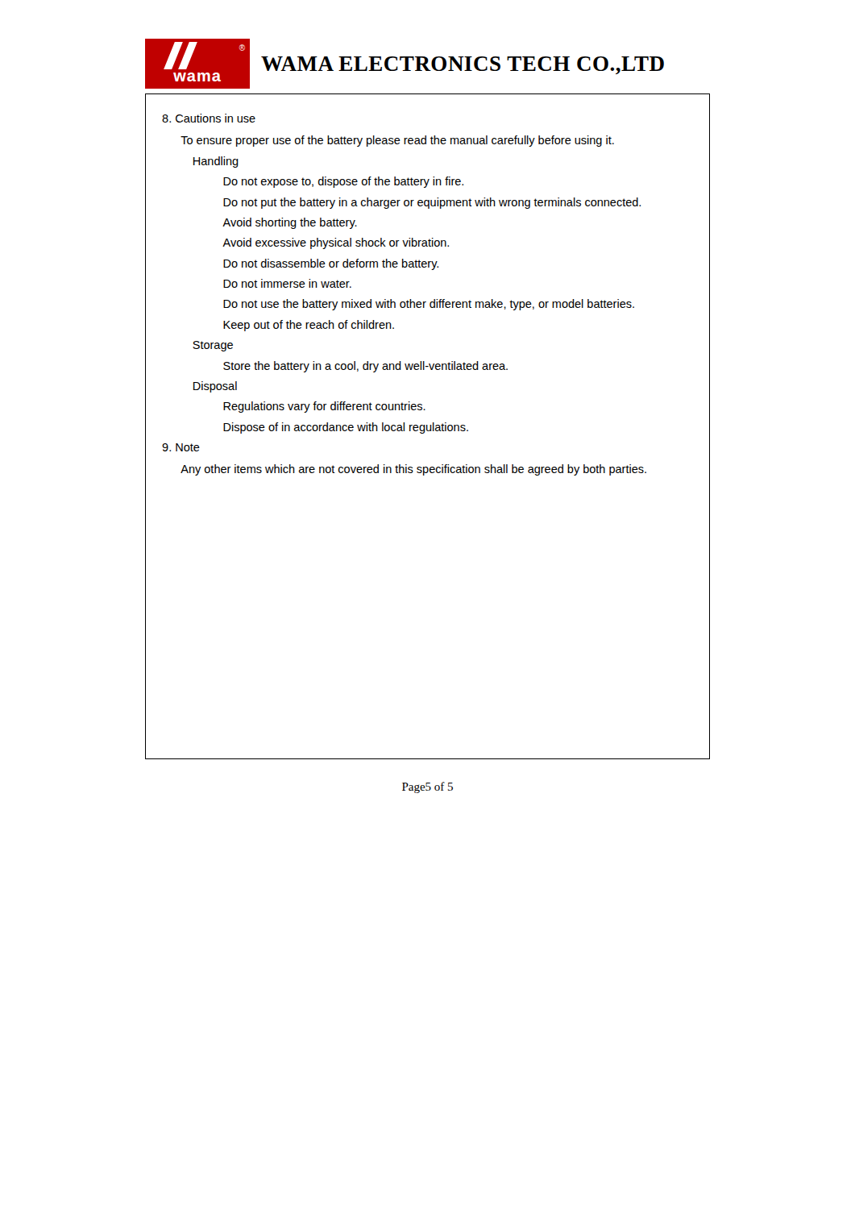® wama
WAMA ELECTRONICS TECH CO.,LTD
8. Cautions in use
To ensure proper use of the battery please read the manual carefully before using it.
Handling
Do not expose to, dispose of the battery in fire.
Do not put the battery in a charger or equipment with wrong terminals connected.
Avoid shorting the battery.
Avoid excessive physical shock or vibration.
Do not disassemble or deform the battery.
Do not immerse in water.
Do not use the battery mixed with other different make, type, or model batteries.
Keep out of the reach of children.
Storage
Store the battery in a cool, dry and well-ventilated area.
Disposal
Regulations vary for different countries.
Dispose of in accordance with local regulations.
9. Note
Any other items which are not covered in this specification shall be agreed by both parties.
Page5 of 5